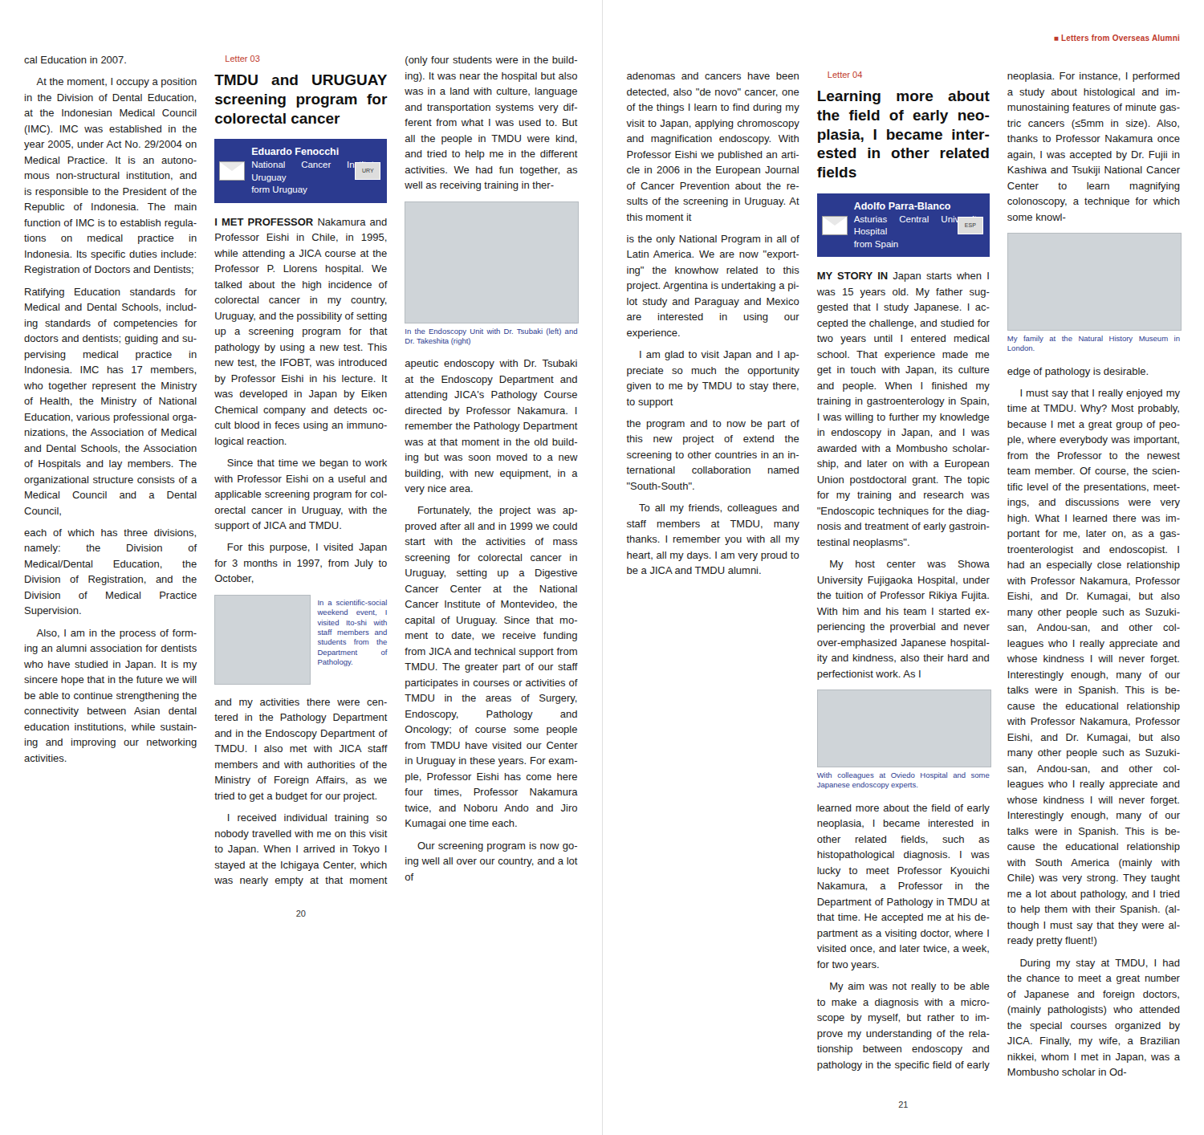cal Education in 2007.
At the moment, I occupy a position in the Division of Dental Education, at the Indonesian Medical Council (IMC). IMC was established in the year 2005, under Act No. 29/2004 on Medical Practice. It is an autonomous non-structural institution, and is responsible to the President of the Republic of Indonesia. The main function of IMC is to establish regulations on medical practice in Indonesia. Its specific duties include: Registration of Doctors and Dentists;
Ratifying Education standards for Medical and Dental Schools, including standards of competencies for doctors and dentists; guiding and supervising medical practice in Indonesia. IMC has 17 members, who together represent the Ministry of Health, the Ministry of National Education, various professional organizations, the Association of Medical and Dental Schools, the Association of Hospitals and lay members. The organizational structure consists of a Medical Council and a Dental Council,
each of which has three divisions, namely: the Division of Medical/Dental Education, the Division of Registration, and the Division of Medical Practice Supervision.
Also, I am in the process of forming an alumni association for dentists who have studied in Japan. It is my sincere hope that in the future we will be able to continue strengthening the connectivity between Asian dental education institutions, while sustaining and improving our networking activities.
Letter 03
TMDU and URUGUAY screening program for colorectal cancer
Eduardo Fenocchi National Cancer Institute Uruguay
form Uruguay URY
I MET PROFESSOR Nakamura and Professor Eishi in Chile, in 1995, while attending a JICA course at the Professor P. Llorens hospital. We talked about the high incidence of colorectal cancer in my country, Uruguay, and the possibility of setting up a screening program for that pathology by using a new test. This new test, the IFOBT, was introduced by Professor Eishi in his lecture. It was developed in Japan by Eiken Chemical company and detects occult blood in feces using an immunological reaction.
Since that time we began to work with Professor Eishi on a useful and applicable screening program for colorectal cancer in Uruguay, with the support of JICA and TMDU.
For this purpose, I visited Japan for 3 months in 1997, from July to October,
In a scientific-social weekend event, I visited Ito-shi with staff members and students from the Department of Pathology.
and my activities there were centered in the Pathology Department and in the Endoscopy Department of TMDU. I also met with JICA staff members and with authorities of the Ministry of Foreign Affairs, as we tried to get a budget for our project.
I received individual training so nobody travelled with me on this visit to Japan. When I arrived in Tokyo I stayed at the Ichigaya Center, which was nearly empty at that moment (only four students were in the building). It was near the hospital but also was in a land with culture, language and transportation systems very different from what I was used to. But all the people in TMDU were kind, and tried to help me in the different activities. We had fun together, as well as receiving training in ther-
In the Endoscopy Unit with Dr. Tsubaki (left) and Dr. Takeshita (right)
apeutic endoscopy with Dr. Tsubaki at the Endoscopy Department and attending JICA's Pathology Course directed by Professor Nakamura. I remember the Pathology Department was at that moment in the old building but was soon moved to a new building, with new equipment, in a very nice area.
Fortunately, the project was approved after all and in 1999 we could start with the activities of mass screening for colorectal cancer in Uruguay, setting up a Digestive Cancer Center at the National Cancer Institute of Montevideo, the capital of Uruguay. Since that moment to date, we receive funding from JICA and technical support from TMDU. The greater part of our staff participates in courses or activities of TMDU in the areas of Surgery, Endoscopy, Pathology and Oncology; of course some people from TMDU have visited our Center in Uruguay in these years. For example, Professor Eishi has come here four times, Professor Nakamura twice, and Noboru Ando and Jiro Kumagai one time each.
Our screening program is now going well all over our country, and a lot of
20
Letters from Overseas Alumni
adenomas and cancers have been detected, also "de novo" cancer, one of the things I learn to find during my visit to Japan, applying chromoscopy and magnification endoscopy. With Professor Eishi we published an article in 2006 in the European Journal of Cancer Prevention about the results of the screening in Uruguay. At this moment it
is the only National Program in all of Latin America. We are now "exporting" the knowhow related to this project. Argentina is undertaking a pilot study and Paraguay and Mexico are interested in using our experience.
I am glad to visit Japan and I appreciate so much the opportunity given to me by TMDU to stay there, to support
the program and to now be part of this new project of extend the screening to other countries in an international collaboration named "South-South".
To all my friends, colleagues and staff members at TMDU, many thanks. I remember you with all my heart, all my days. I am very proud to be a JICA and TMDU alumni.
Letter 04
Learning more about the field of early neoplasia, I became interested in other related fields
Adolfo Parra-Blanco Asturias Central University Hospital
from Spain ESP
MY STORY IN Japan starts when I was 15 years old. My father suggested that I study Japanese. I accepted the challenge, and studied for two years until I entered medical school. That experience made me get in touch with Japan, its culture and people. When I finished my training in gastroenterology in Spain, I was willing to further my knowledge in endoscopy in Japan, and I was awarded with a Mombusho scholarship, and later on with a European Union postdoctoral grant. The topic for my training and research was "Endoscopic techniques for the diagnosis and treatment of early gastrointestinal neoplasms".
My host center was Showa University Fujigaoka Hospital, under the tuition of Professor Rikiya Fujita. With him and his team I started experiencing the proverbial and never over-emphasized Japanese hospitality and kindness, also their hard and perfectionist work. As I
With colleagues at Oviedo Hospital and some Japanese endoscopy experts.
learned more about the field of early neoplasia, I became interested in other related fields, such as histopathological diagnosis. I was lucky to meet Professor Kyouichi Nakamura, a Professor in the Department of Pathology in TMDU at that time. He accepted me at his department as a visiting doctor, where I visited once, and later twice, a week, for two years.
My aim was not really to be able to make a diagnosis with a microscope by myself, but rather to improve my understanding of the relationship between endoscopy and pathology in the specific field of early neoplasia. For instance, I performed a study about histological and immunostaining features of minute gastric cancers (≤5mm in size). Also, thanks to Professor Nakamura once again, I was accepted by Dr. Fujii in Kashiwa and Tsukiji National Cancer Center to learn magnifying colonoscopy, a technique for which some knowl-
My family at the Natural History Museum in London.
edge of pathology is desirable.
I must say that I really enjoyed my time at TMDU. Why? Most probably, because I met a great group of people, where everybody was important, from the Professor to the newest team member. Of course, the scientific level of the presentations, meetings, and discussions were very high. What I learned there was important for me, later on, as a gastroenterologist and endoscopist. I had an especially close relationship with Professor Nakamura, Professor Eishi, and Dr. Kumagai, but also many other people such as Suzuki-san, Andou-san, and other colleagues who I really appreciate and whose kindness I will never forget. Interestingly enough, many of our talks were in Spanish. This is because the educational relationship with Professor Nakamura, Professor Eishi, and Dr. Kumagai, but also many other people such as Suzuki-san, Andou-san, and other colleagues who I really appreciate and whose kindness I will never forget. Interestingly enough, many of our talks were in Spanish. This is because the educational relationship with South America (mainly with Chile) was very strong. They taught me a lot about pathology, and I tried to help them with their Spanish. (although I must say that they were already pretty fluent!)
During my stay at TMDU, I had the chance to meet a great number of Japanese and foreign doctors, (mainly pathologists) who attended the special courses organized by JICA. Finally, my wife, a Brazilian nikkei, whom I met in Japan, was a Mombusho scholar in Od-
21